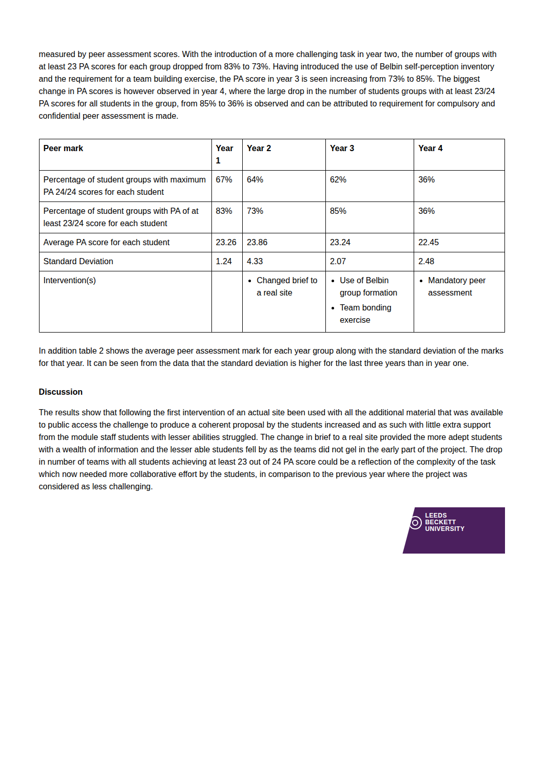measured by peer assessment scores. With the introduction of a more challenging task in year two, the number of groups with at least 23 PA scores for each group dropped from 83% to 73%. Having introduced the use of Belbin self-perception inventory and the requirement for a team building exercise, the PA score in year 3 is seen increasing from 73% to 85%. The biggest change in PA scores is however observed in year 4, where the large drop in the number of students groups with at least 23/24 PA scores for all students in the group, from 85% to 36% is observed and can be attributed to requirement for compulsory and confidential peer assessment is made.
| Peer mark | Year 1 | Year 2 | Year 3 | Year 4 |
| --- | --- | --- | --- | --- |
| Percentage of student groups with maximum PA 24/24 scores for each student | 67% | 64% | 62% | 36% |
| Percentage of student groups with PA of at least 23/24 score for each student | 83% | 73% | 85% | 36% |
| Average PA score for each student | 23.26 | 23.86 | 23.24 | 22.45 |
| Standard Deviation | 1.24 | 4.33 | 2.07 | 2.48 |
| Intervention(s) | | Changed brief to a real site | Use of Belbin group formation Team bonding exercise | Mandatory peer assessment |
In addition table 2 shows the average peer assessment mark for each year group along with the standard deviation of the marks for that year. It can be seen from the data that the standard deviation is higher for the last three years than in year one.
Discussion
The results show that following the first intervention of an actual site been used with all the additional material that was available to public access the challenge to produce a coherent proposal by the students increased and as such with little extra support from the module staff students with lesser abilities struggled. The change in brief to a real site provided the more adept students with a wealth of information and the lesser able students fell by as the teams did not gel in the early part of the project. The drop in number of teams with all students achieving at least 23 out of 24 PA score could be a reflection of the complexity of the task which now needed more collaborative effort by the students, in comparison to the previous year where the project was considered as less challenging.
LEEDS
BECKETT
UNIVERSITY